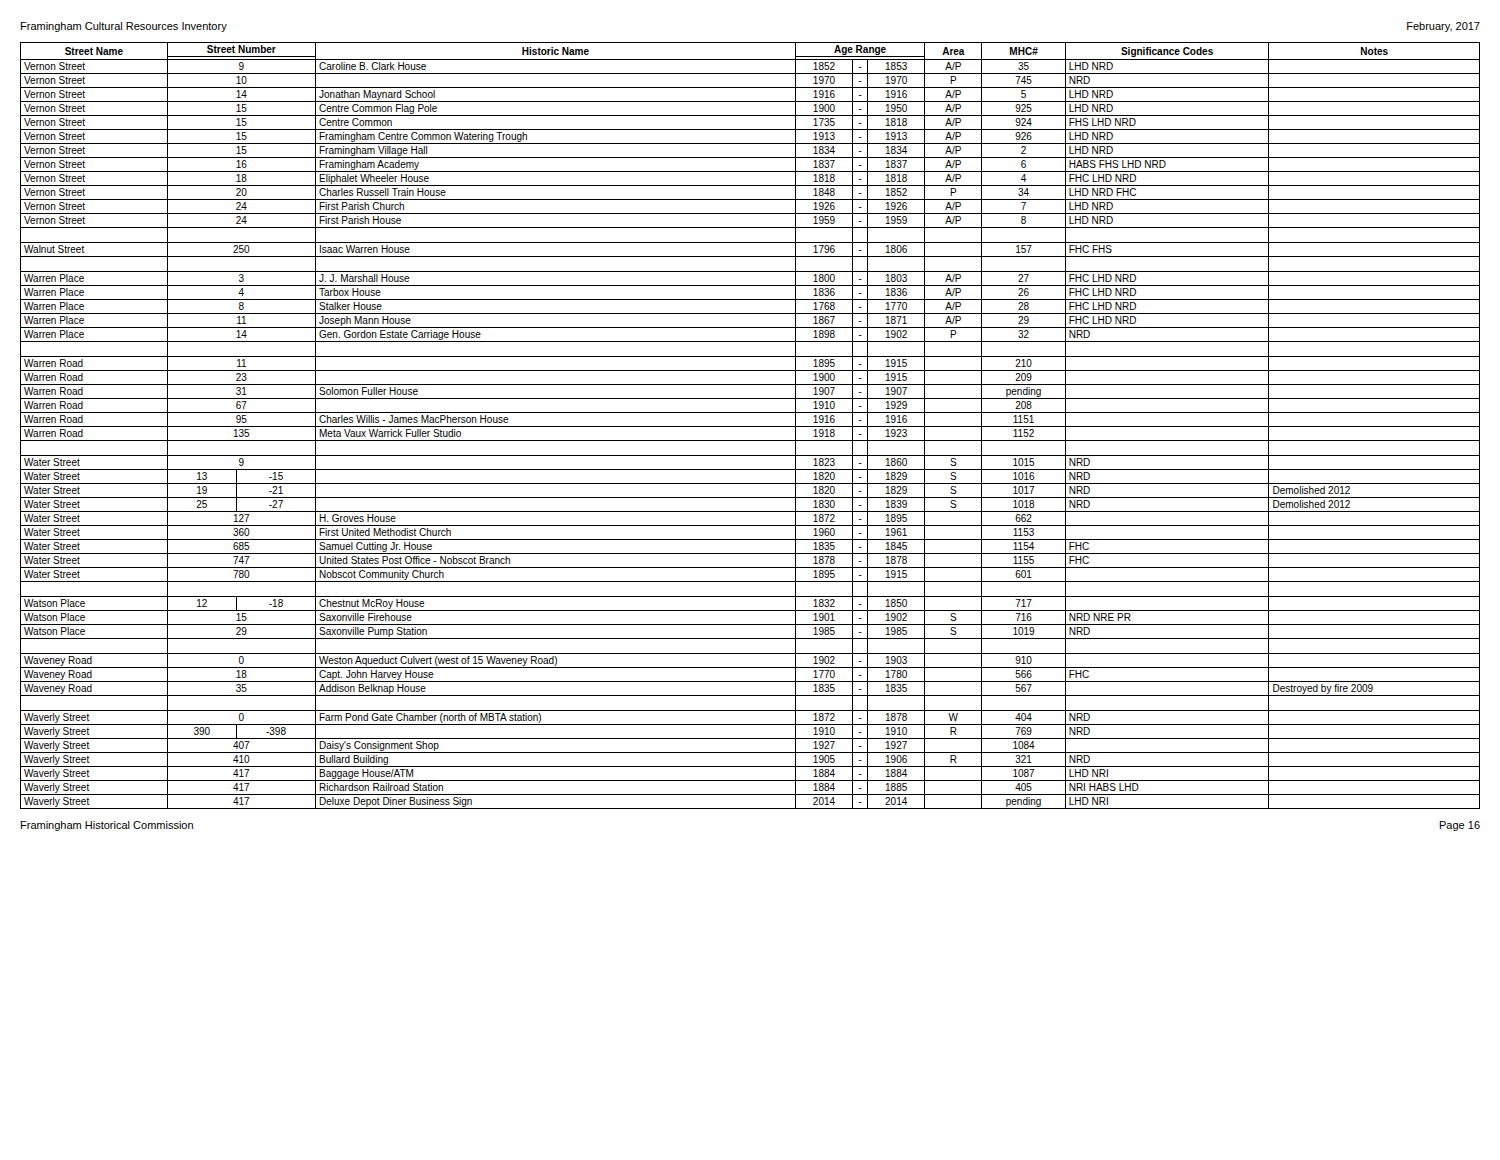Framingham Cultural Resources Inventory February, 2017
| Street Name | Street Number | Historic Name | Age Range | Area | MHC# | Significance Codes | Notes |
| --- | --- | --- | --- | --- | --- | --- | --- |
| Vernon Street | 9 | Caroline B. Clark House | 1852 | - | 1853 | A/P | 35 | LHD NRD | |
| Vernon Street | 10 | | 1970 | - | 1970 | P | 745 | NRD | |
| Vernon Street | 14 | Jonathan Maynard School | 1916 | - | 1916 | A/P | 5 | LHD NRD | |
| Vernon Street | 15 | Centre Common Flag Pole | 1900 | - | 1950 | A/P | 925 | LHD NRD | |
| Vernon Street | 15 | Centre Common | 1735 | - | 1818 | A/P | 924 | FHS LHD NRD | |
| Vernon Street | 15 | Framingham Centre Common Watering Trough | 1913 | - | 1913 | A/P | 926 | LHD NRD | |
| Vernon Street | 15 | Framingham Village Hall | 1834 | - | 1834 | A/P | 2 | LHD NRD | |
| Vernon Street | 16 | Framingham Academy | 1837 | - | 1837 | A/P | 6 | HABS FHS LHD NRD | |
| Vernon Street | 18 | Eliphalet Wheeler House | 1818 | - | 1818 | A/P | 4 | FHC LHD NRD | |
| Vernon Street | 20 | Charles Russell Train House | 1848 | - | 1852 | P | 34 | LHD NRD FHC | |
| Vernon Street | 24 | First Parish Church | 1926 | - | 1926 | A/P | 7 | LHD NRD | |
| Vernon Street | 24 | First Parish House | 1959 | - | 1959 | A/P | 8 | LHD NRD | |
| Walnut Street | 250 | Isaac Warren House | 1796 | - | 1806 | | 157 | FHC FHS | |
| Warren Place | 3 | J. J. Marshall House | 1800 | - | 1803 | A/P | 27 | FHC LHD NRD | |
| Warren Place | 4 | Tarbox House | 1836 | - | 1836 | A/P | 26 | FHC LHD NRD | |
| Warren Place | 8 | Stalker House | 1768 | - | 1770 | A/P | 28 | FHC LHD NRD | |
| Warren Place | 11 | Joseph Mann House | 1867 | - | 1871 | A/P | 29 | FHC LHD NRD | |
| Warren Place | 14 | Gen. Gordon Estate Carriage House | 1898 | - | 1902 | P | 32 | NRD | |
| Warren Road | 11 | | 1895 | - | 1915 | | 210 | | |
| Warren Road | 23 | | 1900 | - | 1915 | | 209 | | |
| Warren Road | 31 | Solomon Fuller House | 1907 | - | 1907 | | pending | | |
| Warren Road | 67 | | 1910 | - | 1929 | | 208 | | |
| Warren Road | 95 | Charles Willis - James MacPherson House | 1916 | - | 1916 | | 1151 | | |
| Warren Road | 135 | Meta Vaux Warrick Fuller Studio | 1918 | - | 1923 | | 1152 | | |
| Water Street | 9 | | 1823 | - | 1860 | S | 1015 | NRD | |
| Water Street | 13 | -15 | | 1820 | - | 1829 | S | 1016 | NRD | |
| Water Street | 19 | -21 | | 1820 | - | 1829 | S | 1017 | NRD | Demolished 2012 |
| Water Street | 25 | -27 | | 1830 | - | 1839 | S | 1018 | NRD | Demolished 2012 |
| Water Street | 127 | H. Groves House | 1872 | - | 1895 | | 662 | | |
| Water Street | 360 | First United Methodist Church | 1960 | - | 1961 | | 1153 | | |
| Water Street | 685 | Samuel Cutting Jr. House | 1835 | - | 1845 | | 1154 | FHC | |
| Water Street | 747 | United States Post Office - Nobscot Branch | 1878 | - | 1878 | | 1155 | FHC | |
| Water Street | 780 | Nobscot Community Church | 1895 | - | 1915 | | 601 | | |
| Watson Place | 12 | -18 | Chestnut McRoy House | 1832 | - | 1850 | | 717 | | |
| Watson Place | 15 | Saxonville Firehouse | 1901 | - | 1902 | S | 716 | NRD NRE PR | |
| Watson Place | 29 | Saxonville Pump Station | 1985 | - | 1985 | S | 1019 | NRD | |
| Waveney Road | 0 | Weston Aqueduct Culvert (west of 15 Waveney Road) | 1902 | - | 1903 | | 910 | | |
| Waveney Road | 18 | Capt. John Harvey House | 1770 | - | 1780 | | 566 | FHC | |
| Waveney Road | 35 | Addison Belknap House | 1835 | - | 1835 | | 567 | | Destroyed by fire 2009 |
| Waverly Street | 0 | Farm Pond Gate Chamber (north of MBTA station) | 1872 | - | 1878 | W | 404 | NRD | |
| Waverly Street | 390 | -398 | | 1910 | - | 1910 | R | 769 | NRD | |
| Waverly Street | 407 | Daisy's Consignment Shop | 1927 | - | 1927 | | 1084 | | |
| Waverly Street | 410 | Bullard Building | 1905 | - | 1906 | R | 321 | NRD | |
| Waverly Street | 417 | Baggage House/ATM | 1884 | - | 1884 | | 1087 | LHD NRI | |
| Waverly Street | 417 | Richardson Railroad Station | 1884 | - | 1885 | | 405 | NRI HABS LHD | |
| Waverly Street | 417 | Deluxe Depot Diner Business Sign | 2014 | - | 2014 | | pending | LHD NRI | |
Framingham Historical Commission Page 16